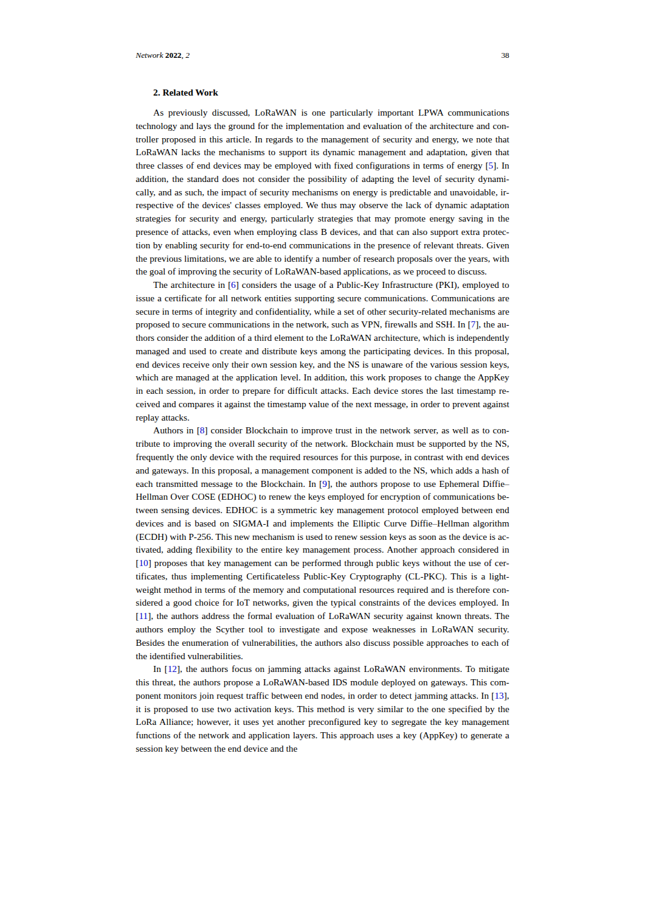Network 2022, 2
38
2. Related Work
As previously discussed, LoRaWAN is one particularly important LPWA communications technology and lays the ground for the implementation and evaluation of the architecture and controller proposed in this article. In regards to the management of security and energy, we note that LoRaWAN lacks the mechanisms to support its dynamic management and adaptation, given that three classes of end devices may be employed with fixed configurations in terms of energy [5]. In addition, the standard does not consider the possibility of adapting the level of security dynamically, and as such, the impact of security mechanisms on energy is predictable and unavoidable, irrespective of the devices' classes employed. We thus may observe the lack of dynamic adaptation strategies for security and energy, particularly strategies that may promote energy saving in the presence of attacks, even when employing class B devices, and that can also support extra protection by enabling security for end-to-end communications in the presence of relevant threats. Given the previous limitations, we are able to identify a number of research proposals over the years, with the goal of improving the security of LoRaWAN-based applications, as we proceed to discuss.
The architecture in [6] considers the usage of a Public-Key Infrastructure (PKI), employed to issue a certificate for all network entities supporting secure communications. Communications are secure in terms of integrity and confidentiality, while a set of other security-related mechanisms are proposed to secure communications in the network, such as VPN, firewalls and SSH. In [7], the authors consider the addition of a third element to the LoRaWAN architecture, which is independently managed and used to create and distribute keys among the participating devices. In this proposal, end devices receive only their own session key, and the NS is unaware of the various session keys, which are managed at the application level. In addition, this work proposes to change the AppKey in each session, in order to prepare for difficult attacks. Each device stores the last timestamp received and compares it against the timestamp value of the next message, in order to prevent against replay attacks.
Authors in [8] consider Blockchain to improve trust in the network server, as well as to contribute to improving the overall security of the network. Blockchain must be supported by the NS, frequently the only device with the required resources for this purpose, in contrast with end devices and gateways. In this proposal, a management component is added to the NS, which adds a hash of each transmitted message to the Blockchain. In [9], the authors propose to use Ephemeral Diffie–Hellman Over COSE (EDHOC) to renew the keys employed for encryption of communications between sensing devices. EDHOC is a symmetric key management protocol employed between end devices and is based on SIGMA-I and implements the Elliptic Curve Diffie–Hellman algorithm (ECDH) with P-256. This new mechanism is used to renew session keys as soon as the device is activated, adding flexibility to the entire key management process. Another approach considered in [10] proposes that key management can be performed through public keys without the use of certificates, thus implementing Certificateless Public-Key Cryptography (CL-PKC). This is a lightweight method in terms of the memory and computational resources required and is therefore considered a good choice for IoT networks, given the typical constraints of the devices employed. In [11], the authors address the formal evaluation of LoRaWAN security against known threats. The authors employ the Scyther tool to investigate and expose weaknesses in LoRaWAN security. Besides the enumeration of vulnerabilities, the authors also discuss possible approaches to each of the identified vulnerabilities.
In [12], the authors focus on jamming attacks against LoRaWAN environments. To mitigate this threat, the authors propose a LoRaWAN-based IDS module deployed on gateways. This component monitors join request traffic between end nodes, in order to detect jamming attacks. In [13], it is proposed to use two activation keys. This method is very similar to the one specified by the LoRa Alliance; however, it uses yet another preconfigured key to segregate the key management functions of the network and application layers. This approach uses a key (AppKey) to generate a session key between the end device and the